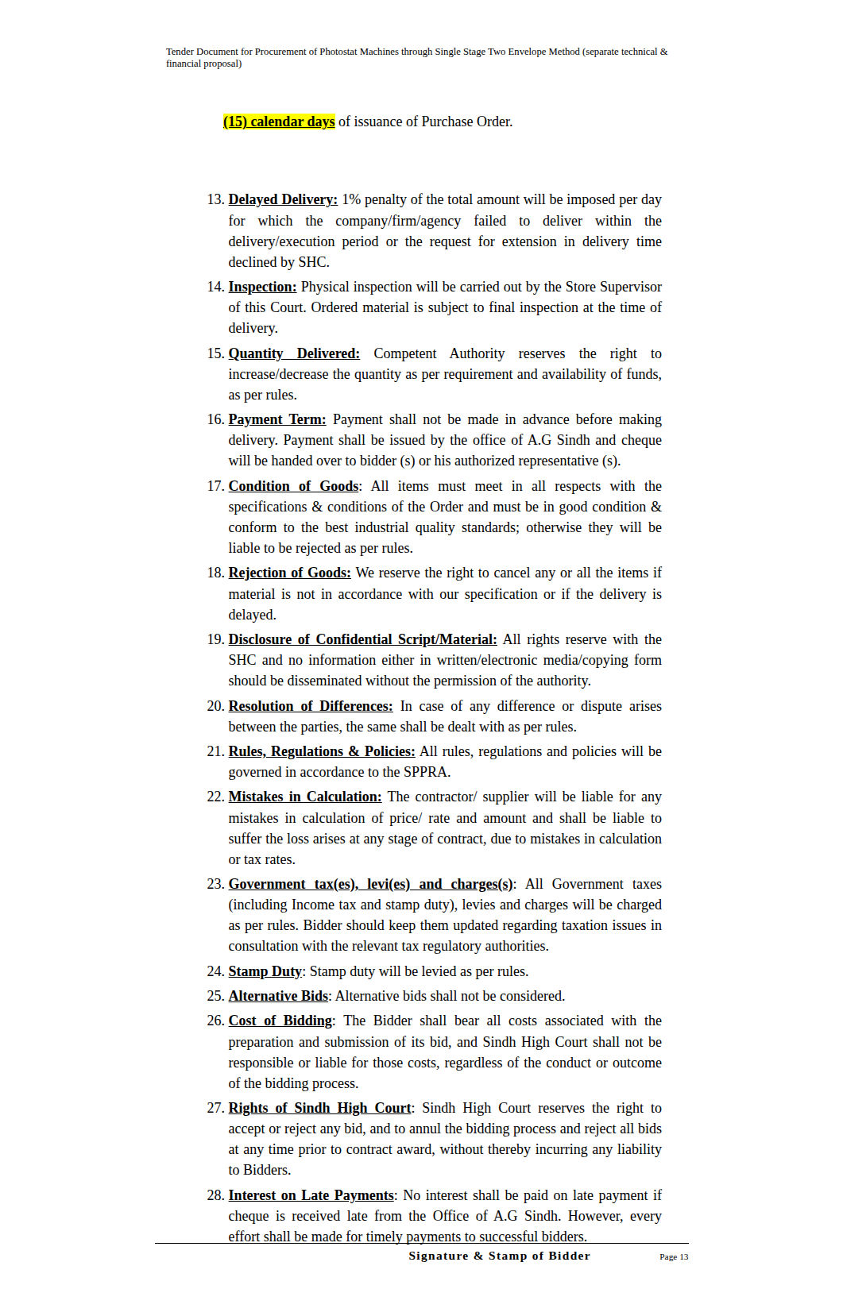Tender Document for Procurement of Photostat Machines through Single Stage Two Envelope Method (separate technical & financial proposal)
(15) calendar days of issuance of Purchase Order.
Delayed Delivery: 1% penalty of the total amount will be imposed per day for which the company/firm/agency failed to deliver within the delivery/execution period or the request for extension in delivery time declined by SHC.
Inspection: Physical inspection will be carried out by the Store Supervisor of this Court. Ordered material is subject to final inspection at the time of delivery.
Quantity Delivered: Competent Authority reserves the right to increase/decrease the quantity as per requirement and availability of funds, as per rules.
Payment Term: Payment shall not be made in advance before making delivery. Payment shall be issued by the office of A.G Sindh and cheque will be handed over to bidder (s) or his authorized representative (s).
Condition of Goods: All items must meet in all respects with the specifications & conditions of the Order and must be in good condition & conform to the best industrial quality standards; otherwise they will be liable to be rejected as per rules.
Rejection of Goods: We reserve the right to cancel any or all the items if material is not in accordance with our specification or if the delivery is delayed.
Disclosure of Confidential Script/Material: All rights reserve with the SHC and no information either in written/electronic media/copying form should be disseminated without the permission of the authority.
Resolution of Differences: In case of any difference or dispute arises between the parties, the same shall be dealt with as per rules.
Rules, Regulations & Policies: All rules, regulations and policies will be governed in accordance to the SPPRA.
Mistakes in Calculation: The contractor/ supplier will be liable for any mistakes in calculation of price/ rate and amount and shall be liable to suffer the loss arises at any stage of contract, due to mistakes in calculation or tax rates.
Government tax(es), levi(es) and charges(s): All Government taxes (including Income tax and stamp duty), levies and charges will be charged as per rules. Bidder should keep them updated regarding taxation issues in consultation with the relevant tax regulatory authorities.
Stamp Duty: Stamp duty will be levied as per rules.
Alternative Bids: Alternative bids shall not be considered.
Cost of Bidding: The Bidder shall bear all costs associated with the preparation and submission of its bid, and Sindh High Court shall not be responsible or liable for those costs, regardless of the conduct or outcome of the bidding process.
Rights of Sindh High Court: Sindh High Court reserves the right to accept or reject any bid, and to annul the bidding process and reject all bids at any time prior to contract award, without thereby incurring any liability to Bidders.
Interest on Late Payments: No interest shall be paid on late payment if cheque is received late from the Office of A.G Sindh. However, every effort shall be made for timely payments to successful bidders.
Signature & Stamp of Bidder Page 13